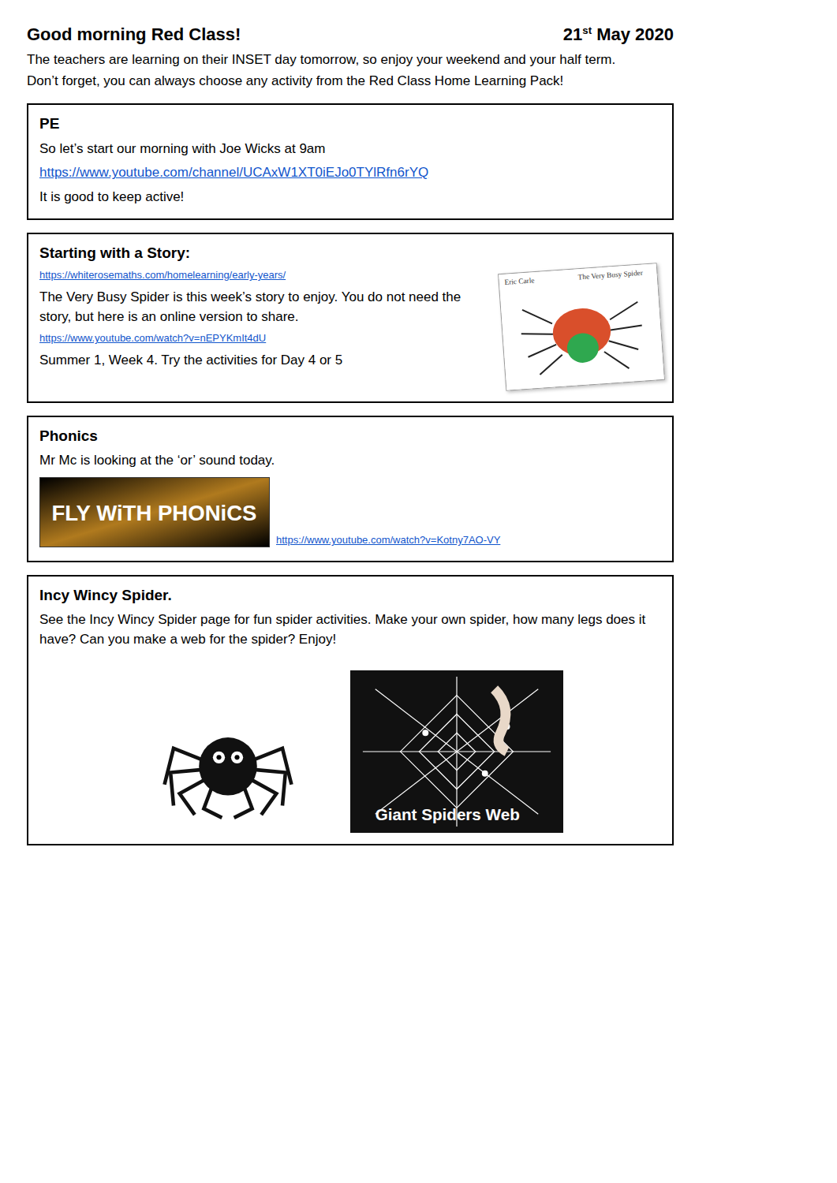Good morning Red Class! 21st May 2020
The teachers are learning on their INSET day tomorrow, so enjoy your weekend and your half term.
Don’t forget, you can always choose any activity from the Red Class Home Learning Pack!
PE
So let’s start our morning with Joe Wicks at 9am
https://www.youtube.com/channel/UCAxW1XT0iEJo0TYlRfn6rYQ
It is good to keep active!
Starting with a Story:
https://whiterosemaths.com/homelearning/early-years/
The Very Busy Spider is this week’s story to enjoy. You do not need the story, but here is an online version to share.
https://www.youtube.com/watch?v=nEPYKmIt4dU
Summer 1, Week 4. Try the activities for Day 4 or 5
Phonics
Mr Mc is looking at the ‘or’ sound today.
https://www.youtube.com/watch?v=Kotny7AO-VY
Incy Wincy Spider.
See the Incy Wincy Spider page for fun spider activities. Make your own spider, how many legs does it have? Can you make a web for the spider? Enjoy!